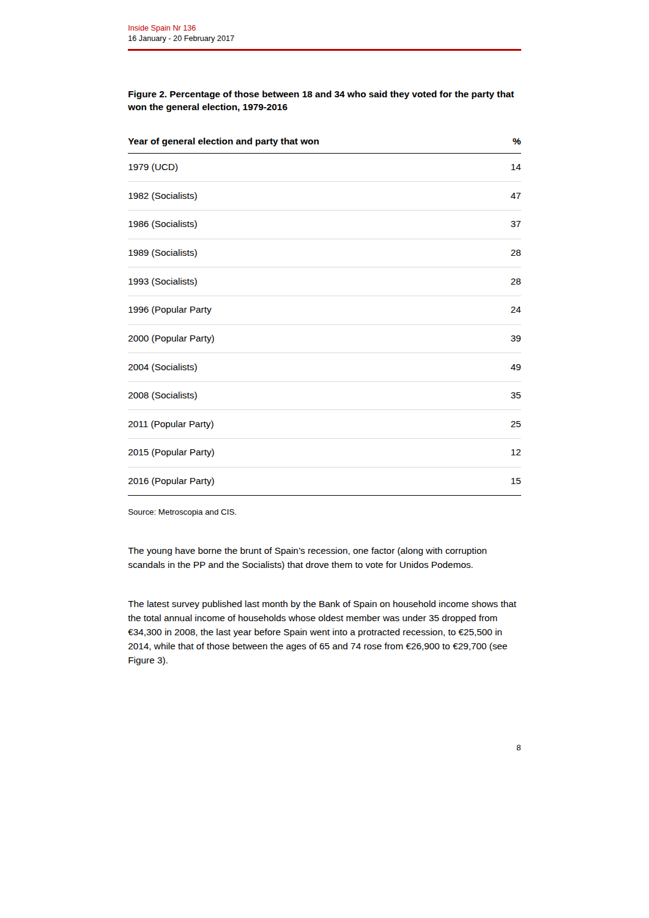Inside Spain Nr 136
16 January - 20 February 2017
Figure 2. Percentage of those between 18 and 34 who said they voted for the party that won the general election, 1979-2016
| Year of general election and party that won | % |
| --- | --- |
| 1979 (UCD) | 14 |
| 1982 (Socialists) | 47 |
| 1986 (Socialists) | 37 |
| 1989 (Socialists) | 28 |
| 1993 (Socialists) | 28 |
| 1996 (Popular Party | 24 |
| 2000 (Popular Party) | 39 |
| 2004 (Socialists) | 49 |
| 2008 (Socialists) | 35 |
| 2011 (Popular Party) | 25 |
| 2015 (Popular Party) | 12 |
| 2016 (Popular Party) | 15 |
Source: Metroscopia and CIS.
The young have borne the brunt of Spain’s recession, one factor (along with corruption scandals in the PP and the Socialists) that drove them to vote for Unidos Podemos.
The latest survey published last month by the Bank of Spain on household income shows that the total annual income of households whose oldest member was under 35 dropped from €34,300 in 2008, the last year before Spain went into a protracted recession, to €25,500 in 2014, while that of those between the ages of 65 and 74 rose from €26,900 to €29,700 (see Figure 3).
8